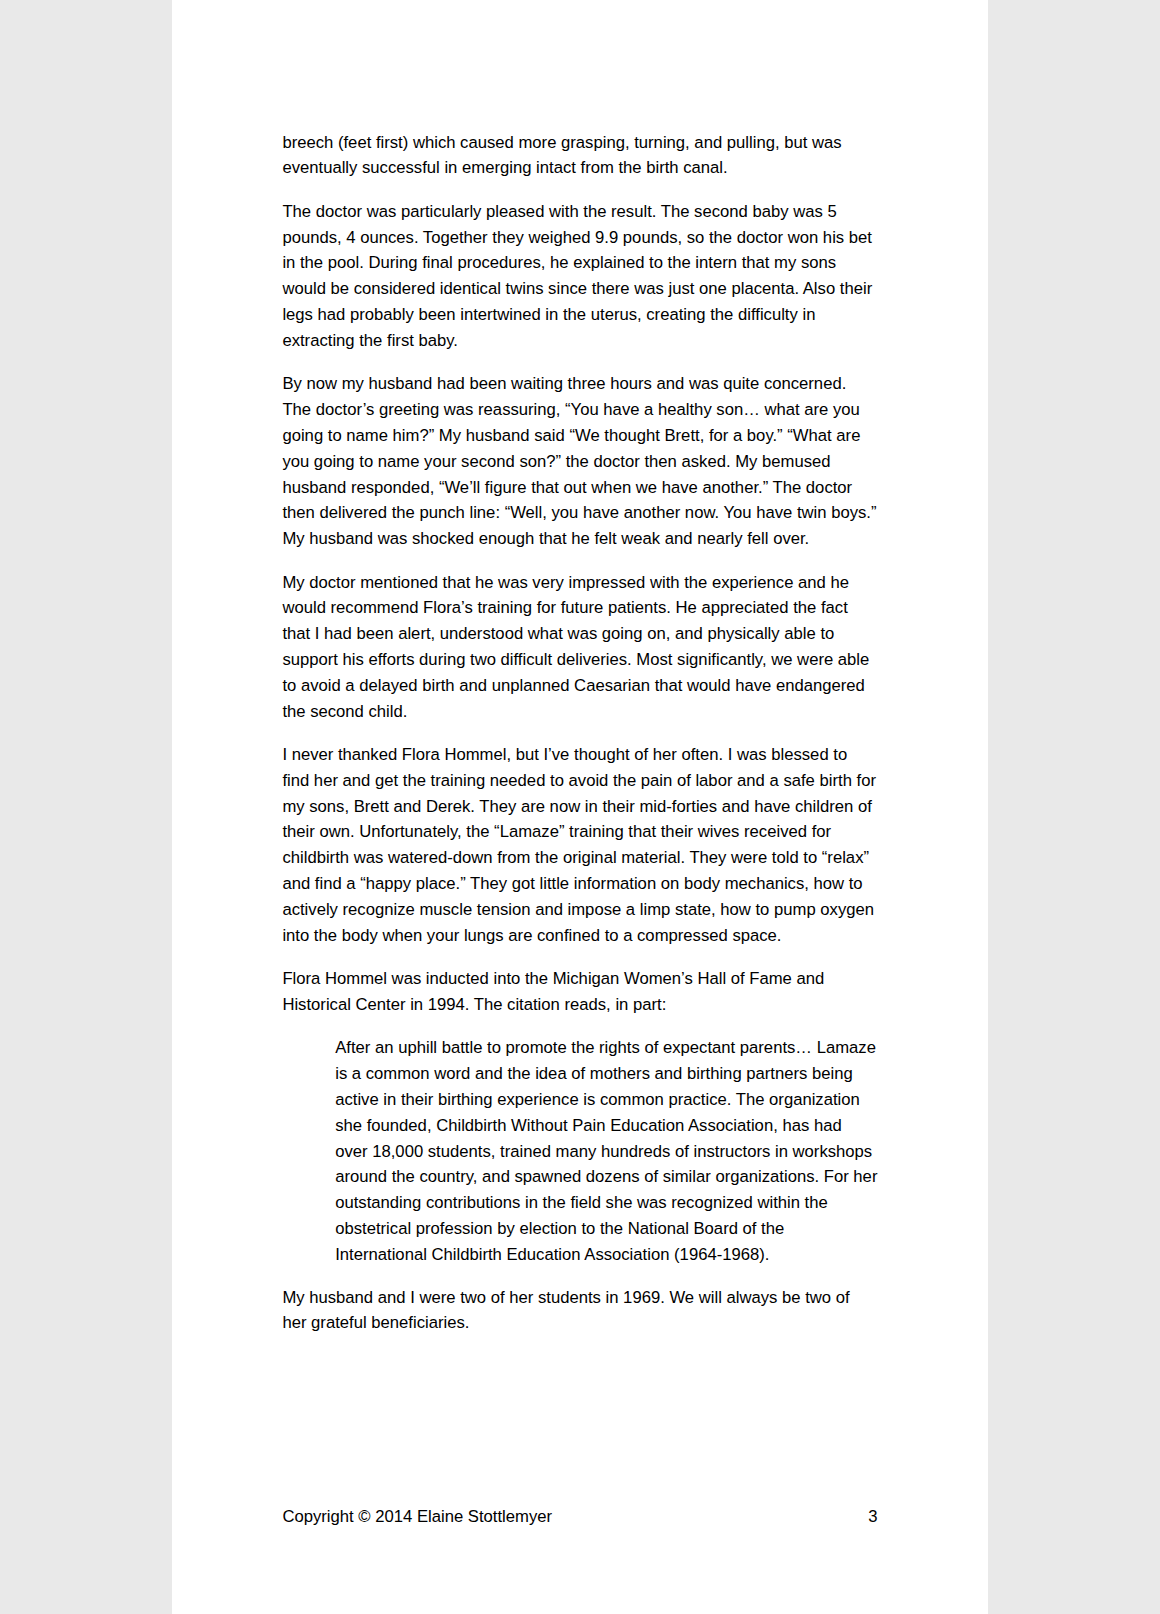breech (feet first) which caused more grasping, turning, and pulling, but was eventually successful in emerging intact from the birth canal.
The doctor was particularly pleased with the result. The second baby was 5 pounds, 4 ounces. Together they weighed 9.9 pounds, so the doctor won his bet in the pool. During final procedures, he explained to the intern that my sons would be considered identical twins since there was just one placenta. Also their legs had probably been intertwined in the uterus, creating the difficulty in extracting the first baby.
By now my husband had been waiting three hours and was quite concerned. The doctor’s greeting was reassuring, “You have a healthy son… what are you going to name him?” My husband said “We thought Brett, for a boy.” “What are you going to name your second son?” the doctor then asked. My bemused husband responded, “We’ll figure that out when we have another.” The doctor then delivered the punch line: “Well, you have another now. You have twin boys.” My husband was shocked enough that he felt weak and nearly fell over.
My doctor mentioned that he was very impressed with the experience and he would recommend Flora’s training for future patients. He appreciated the fact that I had been alert, understood what was going on, and physically able to support his efforts during two difficult deliveries. Most significantly, we were able to avoid a delayed birth and unplanned Caesarian that would have endangered the second child.
I never thanked Flora Hommel, but I’ve thought of her often. I was blessed to find her and get the training needed to avoid the pain of labor and a safe birth for my sons, Brett and Derek. They are now in their mid-forties and have children of their own. Unfortunately, the “Lamaze” training that their wives received for childbirth was watered-down from the original material. They were told to “relax” and find a “happy place.” They got little information on body mechanics, how to actively recognize muscle tension and impose a limp state, how to pump oxygen into the body when your lungs are confined to a compressed space.
Flora Hommel was inducted into the Michigan Women’s Hall of Fame and Historical Center in 1994. The citation reads, in part:
After an uphill battle to promote the rights of expectant parents… Lamaze is a common word and the idea of mothers and birthing partners being active in their birthing experience is common practice. The organization she founded, Childbirth Without Pain Education Association, has had over 18,000 students, trained many hundreds of instructors in workshops around the country, and spawned dozens of similar organizations. For her outstanding contributions in the field she was recognized within the obstetrical profession by election to the National Board of the International Childbirth Education Association (1964-1968).
My husband and I were two of her students in 1969. We will always be two of her grateful beneficiaries.
Copyright © 2014 Elaine Stottlemyer 3